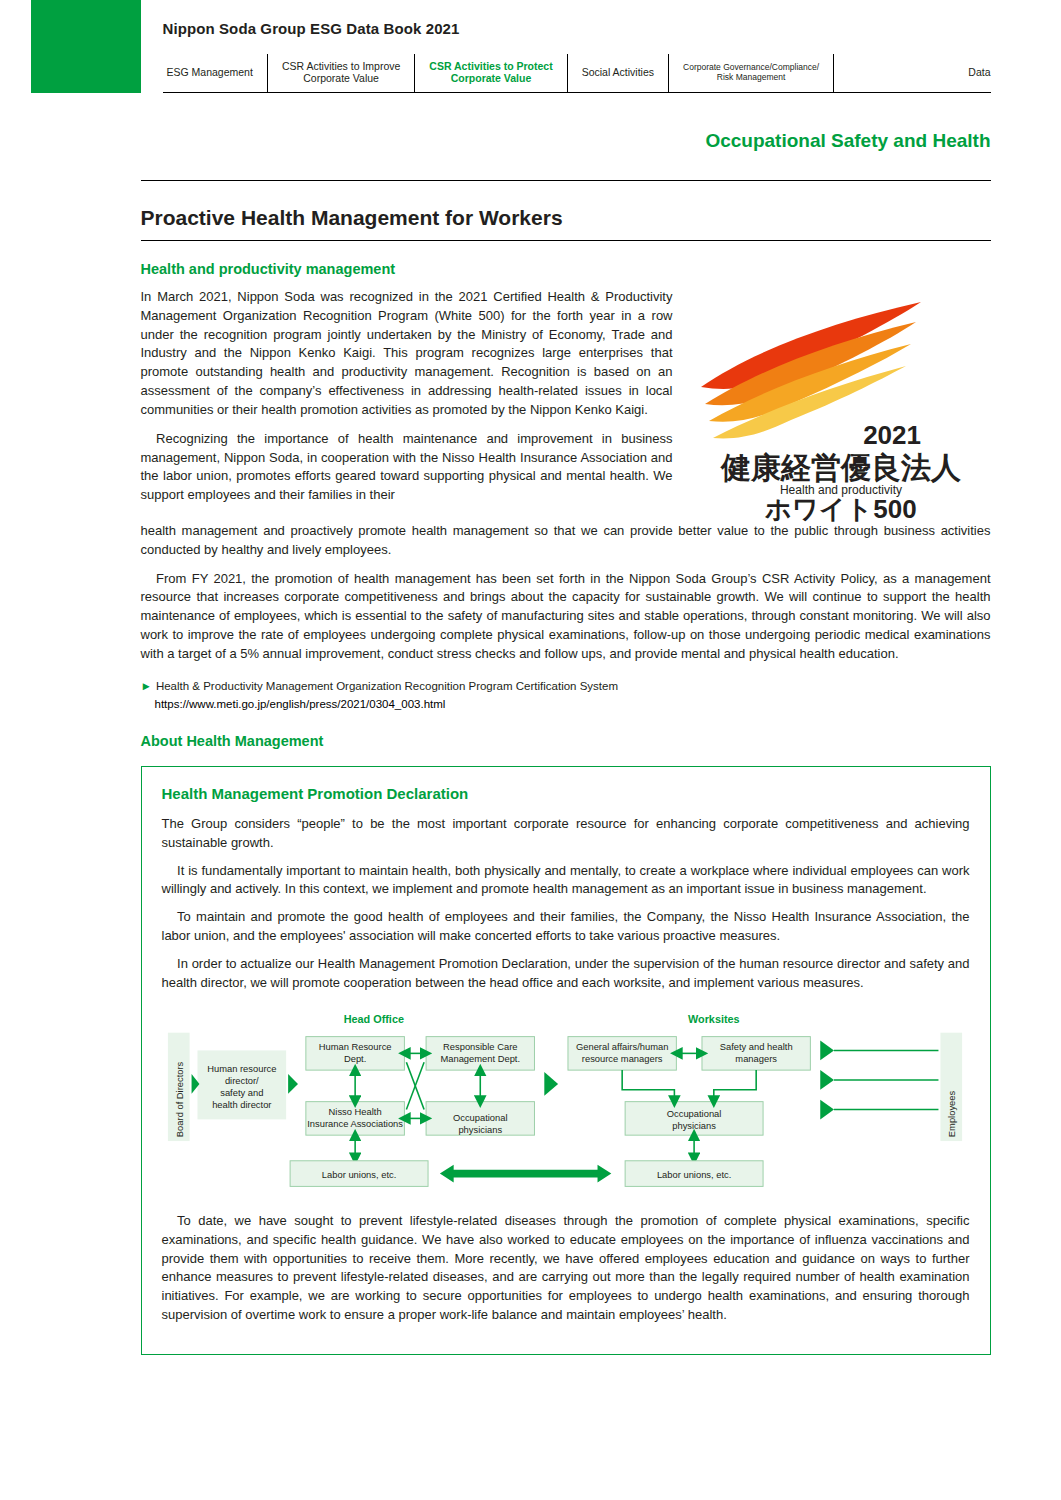Nippon Soda Group ESG Data Book 2021
ESG Management
CSR Activities to Improve
Corporate Value
CSR Activities to Protect
Corporate Value
Social Activities
Corporate Governance/Compliance/
Risk Management
Data
Occupational Safety and Health
Proactive Health Management for Workers
Health and productivity management
In March 2021, Nippon Soda was recognized in the 2021 Certified Health & Productivity Management Organization Recognition Program (White 500) for the forth year in a row under the recognition program jointly undertaken by the Ministry of Economy, Trade and Industry and the Nippon Kenko Kaigi. This program recognizes large enterprises that promote outstanding health and productivity management. Recognition is based on an assessment of the company’s effectiveness in addressing health-related issues in local communities or their health promotion activities as promoted by the Nippon Kenko Kaigi.
Recognizing the importance of health maintenance and improvement in business management, Nippon Soda, in cooperation with the Nisso Health Insurance Association and the labor union, promotes efforts geared toward supporting physical and mental health. We support employees and their families in their
2021 健康経営優良法人 Health and productivity ホワイト500
health management and proactively promote health management so that we can provide better value to the public through business activities conducted by healthy and lively employees.
From FY 2021, the promotion of health management has been set forth in the Nippon Soda Group’s CSR Activity Policy, as a management resource that increases corporate competitiveness and brings about the capacity for sustainable growth. We will continue to support the health maintenance of employees, which is essential to the safety of manufacturing sites and stable operations, through constant monitoring. We will also work to improve the rate of employees undergoing complete physical examinations, follow-up on those undergoing periodic medical examinations with a target of a 5% annual improvement, conduct stress checks and follow ups, and provide mental and physical health education.
►Health & Productivity Management Organization Recognition Program Certification System https://www.meti.go.jp/english/press/2021/0304_003.html
About Health Management
Health Management Promotion Declaration
The Group considers “people” to be the most important corporate resource for enhancing corporate competitiveness and achieving sustainable growth.
It is fundamentally important to maintain health, both physically and mentally, to create a workplace where individual employees can work willingly and actively. In this context, we implement and promote health management as an important issue in business management.
To maintain and promote the good health of employees and their families, the Company, the Nisso Health Insurance Association, the labor union, and the employees' association will make concerted efforts to take various proactive measures.
In order to actualize our Health Management Promotion Declaration, under the supervision of the human resource director and safety and health director, we will promote cooperation between the head office and each worksite, and implement various measures.
Head Office Worksites Board of Directors Human resource director/ safety and health director Human Resource Dept. Responsible Care Management Dept. Nisso Health Insurance Associations Occupational physicians General affairs/human resource managers Safety and health managers Occupational physicians Employees Labor unions, etc. Labor unions, etc.
To date, we have sought to prevent lifestyle-related diseases through the promotion of complete physical examinations, specific examinations, and specific health guidance. We have also worked to educate employees on the importance of influenza vaccinations and provide them with opportunities to receive them. More recently, we have offered employees education and guidance on ways to further enhance measures to prevent lifestyle-related diseases, and are carrying out more than the legally required number of health examination initiatives. For example, we are working to secure opportunities for employees to undergo health examinations, and ensuring thorough supervision of overtime work to ensure a proper work-life balance and maintain employees’ health.